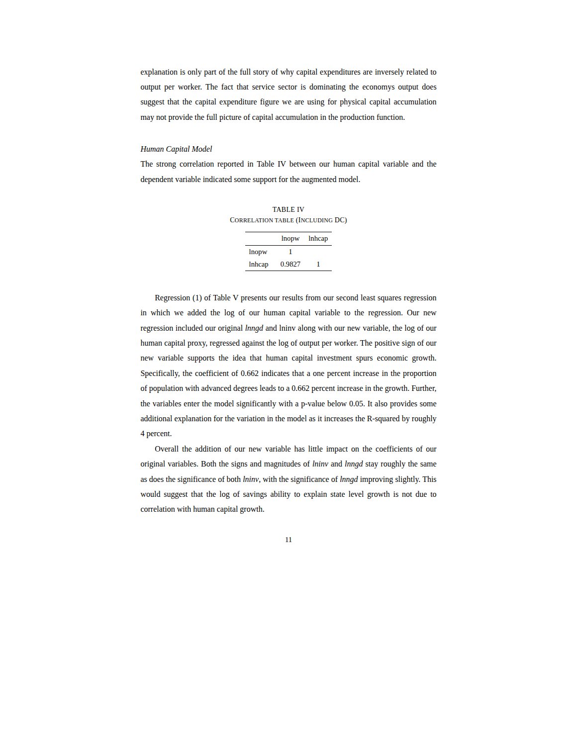explanation is only part of the full story of why capital expenditures are inversely related to output per worker. The fact that service sector is dominating the economys output does suggest that the capital expenditure figure we are using for physical capital accumulation may not provide the full picture of capital accumulation in the production function.
Human Capital Model
The strong correlation reported in Table IV between our human capital variable and the dependent variable indicated some support for the augmented model.
TABLE IV CORRELATION TABLE (INCLUDING DC)
| | lnopw | lnhcap |
| --- | --- | --- |
| lnopw | 1 | |
| lnhcap | 0.9827 | 1 |
Regression (1) of Table V presents our results from our second least squares regression in which we added the log of our human capital variable to the regression. Our new regression included our original lnngd and lninv along with our new variable, the log of our human capital proxy, regressed against the log of output per worker. The positive sign of our new variable supports the idea that human capital investment spurs economic growth. Specifically, the coefficient of 0.662 indicates that a one percent increase in the proportion of population with advanced degrees leads to a 0.662 percent increase in the growth. Further, the variables enter the model significantly with a p-value below 0.05. It also provides some additional explanation for the variation in the model as it increases the R-squared by roughly 4 percent.
Overall the addition of our new variable has little impact on the coefficients of our original variables. Both the signs and magnitudes of lninv and lnngd stay roughly the same as does the significance of both lninv, with the significance of lnngd improving slightly. This would suggest that the log of savings ability to explain state level growth is not due to correlation with human capital growth.
11